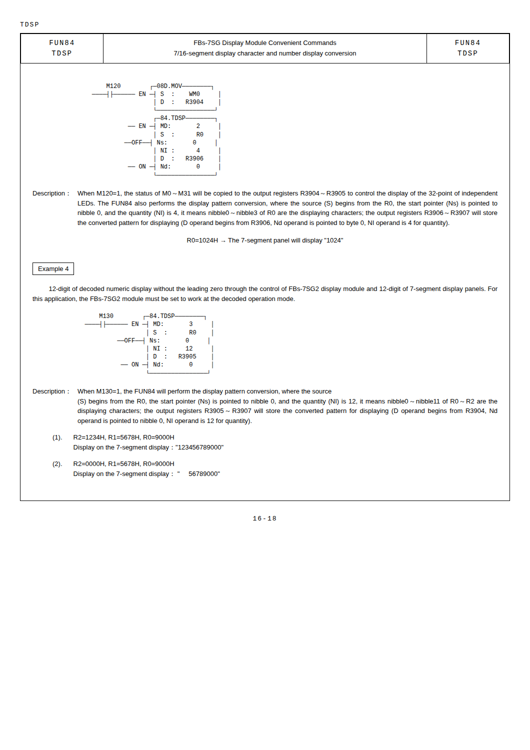TDSP
| FUN84 TDSP | FBs-7SG Display Module Convenient Commands 7/16-segment display character and number display conversion | FUN84 TDSP |
M120 ┌─08D.MOV────────┐ ────┤├────── EN ─┤ S : WM0 │ │ D : R3904 │ └────────────────┘ ┌─84.TDSP────────┐ ── EN ─┤ MD: 2 │ │ S : R0 │ ──OFF──┤ Ns: 0 │ │ NI : 4 │ │ D : R3906 │ ── ON ─┤ Nd: 0 │ └────────────────┘
Description： When M120=1, the status of M0～M31 will be copied to the output registers R3904～R3905 to control the display of the 32-point of independent LEDs. The FUN84 also performs the display pattern conversion, where the source (S) begins from the R0, the start pointer (Ns) is pointed to nibble 0, and the quantity (NI) is 4, it means nibble0～nibble3 of R0 are the displaying characters; the output registers R3906～R3907 will store the converted pattern for displaying (D operand begins from R3906, Nd operand is pointed to byte 0, NI operand is 4 for quantity).
R0=1024H → The 7-segment panel will display "1024"
Example 4
12-digit of decoded numeric display without the leading zero through the control of FBs-7SG2 display module and 12-digit of 7-segment display panels. For this application, the FBs-7SG2 module must be set to work at the decoded operation mode.
M130 ┌─84.TDSP────────┐ ────┤├────── EN ─┤ MD: 3 │ │ S : R0 │ ──OFF──┤ Ns: 0 │ │ NI : 12 │ │ D : R3905 │ ── ON ─┤ Nd: 0 │ └────────────────┘
Description： When M130=1, the FUN84 will perform the display pattern conversion, where the source
(S) begins from the R0, the start pointer (Ns) is pointed to nibble 0, and the quantity (NI) is 12, it means nibble0～nibble11 of R0～R2 are the displaying characters; the output registers R3905～R3907 will store the converted pattern for displaying (D operand begins from R3904, Nd operand is pointed to nibble 0, NI operand is 12 for quantity).
(1). R2=1234H, R1=5678H, R0=9000H
Display on the 7-segment display："123456789000"
(2). R2=0000H, R1=5678H, R0=9000H
Display on the 7-segment display： " 56789000"
16-18